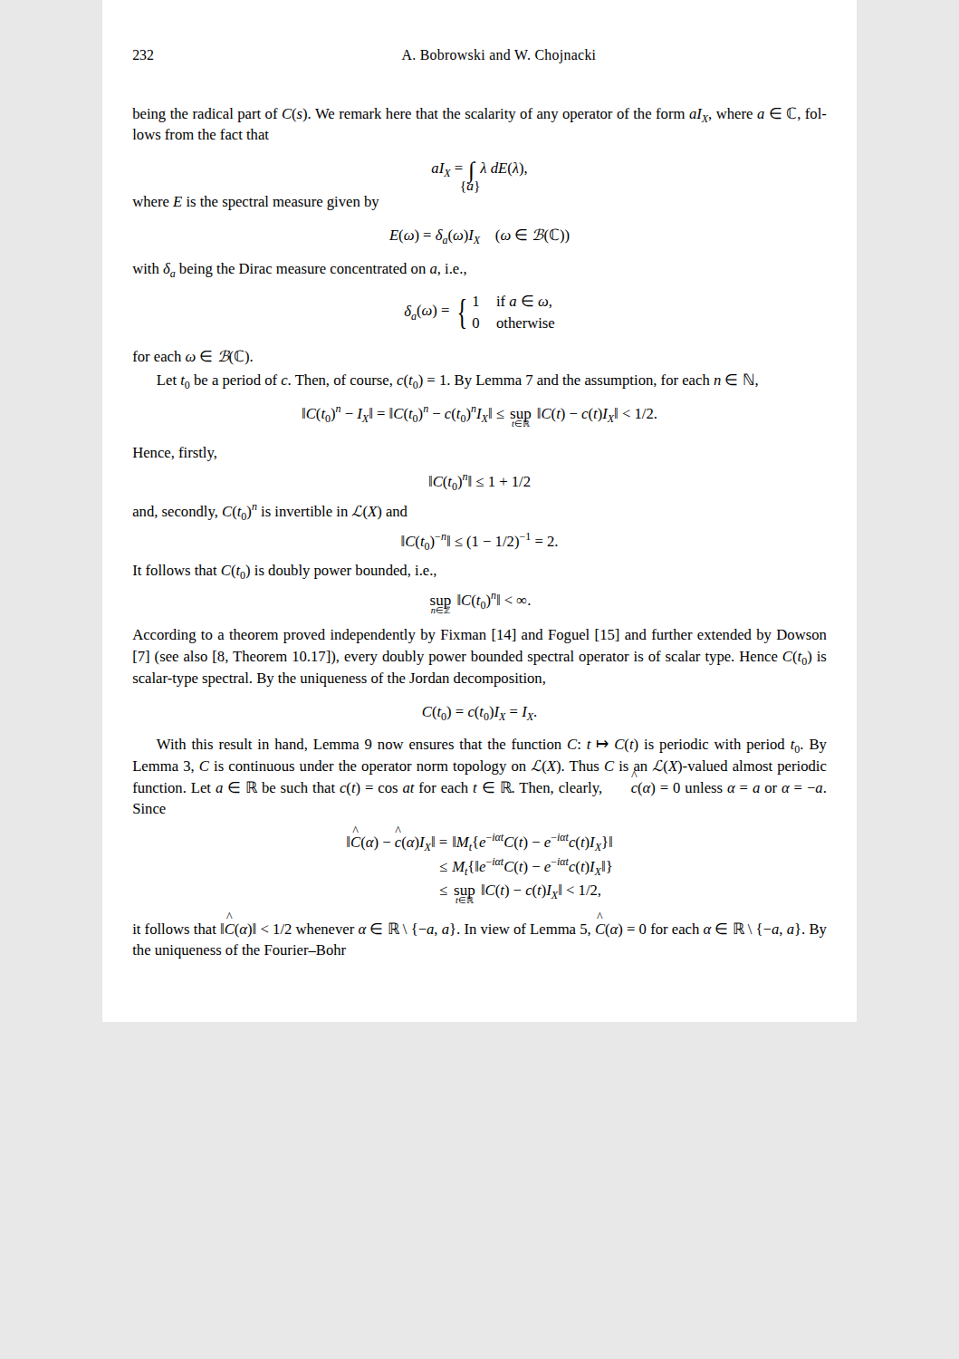232 A. Bobrowski and W. Chojnacki
being the radical part of C(s). We remark here that the scalarity of any operator of the form aIX, where a ∈ ℂ, follows from the fact that
aIX = ∫{a} λ dE(λ),
where E is the spectral measure given by
E(ω) = δa(ω)IX (ω ∈ ℬ(ℂ))
with δa being the Dirac measure concentrated on a, i.e.,
δa(ω) = {1 if a ∈ ω, 0 otherwise
for each ω ∈ ℬ(ℂ).
Let t0 be a period of c. Then, of course, c(t0) = 1. By Lemma 7 and the assumption, for each n ∈ ℕ,
‖C(t0)n − IX‖ = ‖C(t0)n − c(t0)nIX‖ ≤ sup t∈ℝ ‖C(t) − c(t)IX‖ < 1/2.
Hence, firstly,
‖C(t0)n‖ ≤ 1 + 1/2
and, secondly, C(t0)n is invertible in ℒ(X) and
‖C(t0)−n‖ ≤ (1 − 1/2)−1 = 2.
It follows that C(t0) is doubly power bounded, i.e.,
sup n∈ℤ ‖C(t0)n‖ < ∞.
According to a theorem proved independently by Fixman [14] and Foguel [15] and further extended by Dowson [7] (see also [8, Theorem 10.17]), every doubly power bounded spectral operator is of scalar type. Hence C(t0) is scalar-type spectral. By the uniqueness of the Jordan decomposition,
C(t0) = c(t0)IX = IX.
With this result in hand, Lemma 9 now ensures that the function C: t ↦ C(t) is periodic with period t0. By Lemma 3, C is continuous under the operator norm topology on ℒ(X). Thus C is an ℒ(X)-valued almost periodic function. Let a ∈ ℝ be such that c(t) = cos at for each t ∈ ℝ. Then, clearly, ^c(α) = 0 unless α = a or α = −a. Since
‖^C(α) − ^c(α)IX‖ = ‖Mt{e−iαtC(t) − e−iαtc(t)IX}‖ ≤ Mt{‖e−iαtC(t) − e−iαtc(t)IX‖} ≤ sup t∈ℝ ‖C(t) − c(t)IX‖ < 1/2,
it follows that ‖^C(α)‖ < 1/2 whenever α ∈ ℝ \ {−a, a}. In view of Lemma 5, ^C(α) = 0 for each α ∈ ℝ \ {−a, a}. By the uniqueness of the Fourier–Bohr